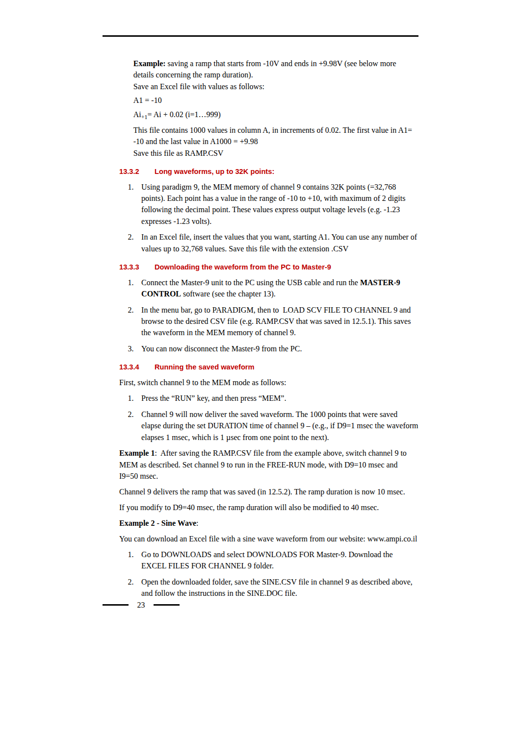Example: saving a ramp that starts from -10V and ends in +9.98V (see below more details concerning the ramp duration).
Save an Excel file with values as follows:
A1 = -10
Ai+1= Ai + 0.02 (i=1…999)
This file contains 1000 values in column A, in increments of 0.02. The first value in A1= -10 and the last value in A1000 = +9.98
Save this file as RAMP.CSV
13.3.2 Long waveforms, up to 32K points:
Using paradigm 9, the MEM memory of channel 9 contains 32K points (=32,768 points). Each point has a value in the range of -10 to +10, with maximum of 2 digits following the decimal point. These values express output voltage levels (e.g. -1.23 expresses -1.23 volts).
In an Excel file, insert the values that you want, starting A1. You can use any number of values up to 32,768 values. Save this file with the extension .CSV
13.3.3 Downloading the waveform from the PC to Master-9
Connect the Master-9 unit to the PC using the USB cable and run the MASTER-9 CONTROL software (see the chapter 13).
In the menu bar, go to PARADIGM, then to LOAD SCV FILE TO CHANNEL 9 and browse to the desired CSV file (e.g. RAMP.CSV that was saved in 12.5.1). This saves the waveform in the MEM memory of channel 9.
You can now disconnect the Master-9 from the PC.
13.3.4 Running the saved waveform
First, switch channel 9 to the MEM mode as follows:
Press the “RUN” key, and then press “MEM”.
Channel 9 will now deliver the saved waveform. The 1000 points that were saved elapse during the set DURATION time of channel 9 – (e.g., if D9=1 msec the waveform elapses 1 msec, which is 1 µsec from one point to the next).
Example 1: After saving the RAMP.CSV file from the example above, switch channel 9 to MEM as described. Set channel 9 to run in the FREE-RUN mode, with D9=10 msec and I9=50 msec.
Channel 9 delivers the ramp that was saved (in 12.5.2). The ramp duration is now 10 msec.
If you modify to D9=40 msec, the ramp duration will also be modified to 40 msec.
Example 2 - Sine Wave:
You can download an Excel file with a sine wave waveform from our website: www.ampi.co.il
Go to DOWNLOADS and select DOWNLOADS FOR Master-9. Download the EXCEL FILES FOR CHANNEL 9 folder.
Open the downloaded folder, save the SINE.CSV file in channel 9 as described above, and follow the instructions in the SINE.DOC file.
23